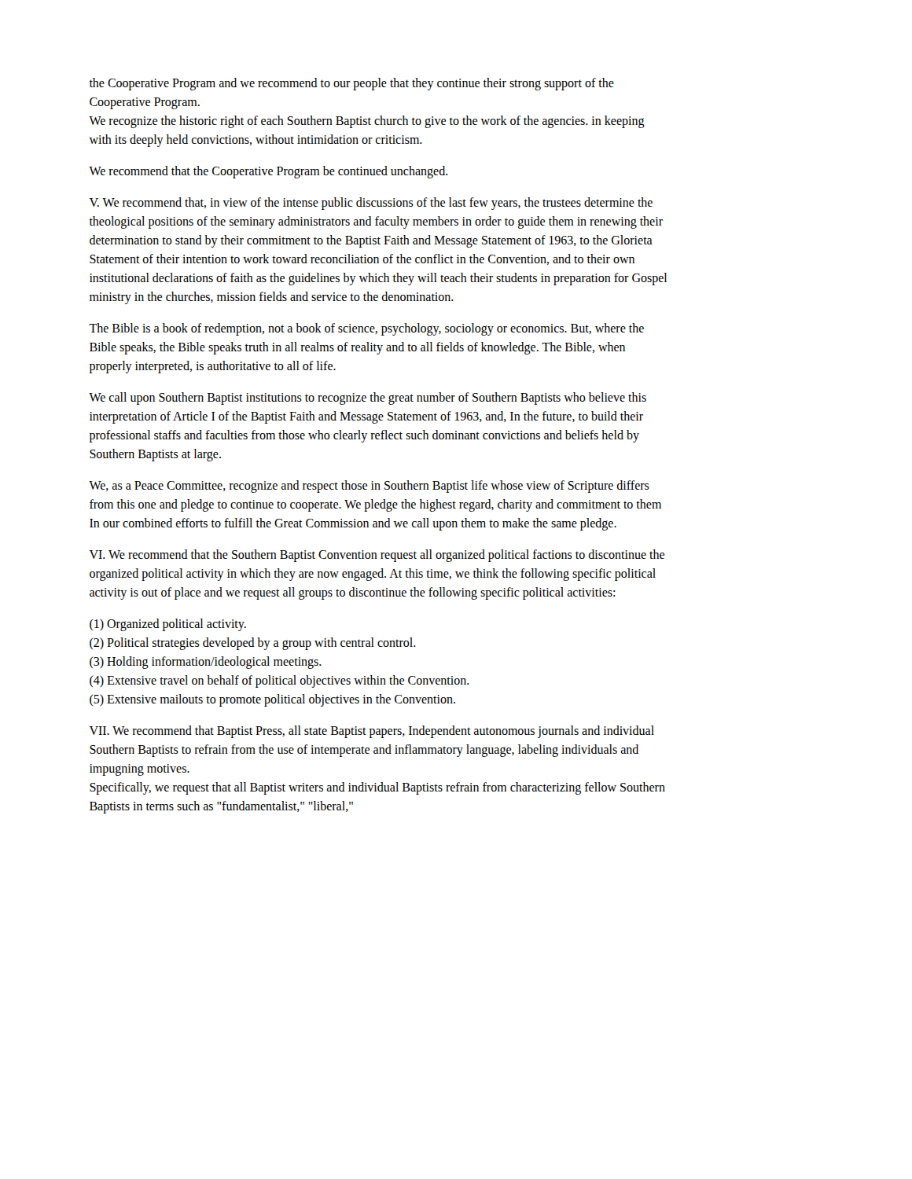the Cooperative Program and we recommend to our people that they continue their strong support of the Cooperative Program.
We recognize the historic right of each Southern Baptist church to give to the work of the agencies. in keeping with its deeply held convictions, without intimidation or criticism.
We recommend that the Cooperative Program be continued unchanged.
V. We recommend that, in view of the intense public discussions of the last few years, the trustees determine the theological positions of the seminary administrators and faculty members in order to guide them in renewing their determination to stand by their commitment to the Baptist Faith and Message Statement of 1963, to the Glorieta Statement of their intention to work toward reconciliation of the conflict in the Convention, and to their own institutional declarations of faith as the guidelines by which they will teach their students in preparation for Gospel ministry in the churches, mission fields and service to the denomination.
The Bible is a book of redemption, not a book of science, psychology, sociology or economics. But, where the Bible speaks, the Bible speaks truth in all realms of reality and to all fields of knowledge. The Bible, when properly interpreted, is authoritative to all of life.
We call upon Southern Baptist institutions to recognize the great number of Southern Baptists who believe this interpretation of Article I of the Baptist Faith and Message Statement of 1963, and, In the future, to build their professional staffs and faculties from those who clearly reflect such dominant convictions and beliefs held by Southern Baptists at large.
We, as a Peace Committee, recognize and respect those in Southern Baptist life whose view of Scripture differs from this one and pledge to continue to cooperate. We pledge the highest regard, charity and commitment to them In our combined efforts to fulfill the Great Commission and we call upon them to make the same pledge.
VI. We recommend that the Southern Baptist Convention request all organized political factions to discontinue the organized political activity in which they are now engaged. At this time, we think the following specific political activity is out of place and we request all groups to discontinue the following specific political activities:
(1) Organized political activity.
(2) Political strategies developed by a group with central control.
(3) Holding information/ideological meetings.
(4) Extensive travel on behalf of political objectives within the Convention.
(5) Extensive mailouts to promote political objectives in the Convention.
VII. We recommend that Baptist Press, all state Baptist papers, Independent autonomous journals and individual Southern Baptists to refrain from the use of intemperate and inflammatory language, labeling individuals and impugning motives.
Specifically, we request that all Baptist writers and individual Baptists refrain from characterizing fellow Southern Baptists in terms such as "fundamentalist," "liberal,"